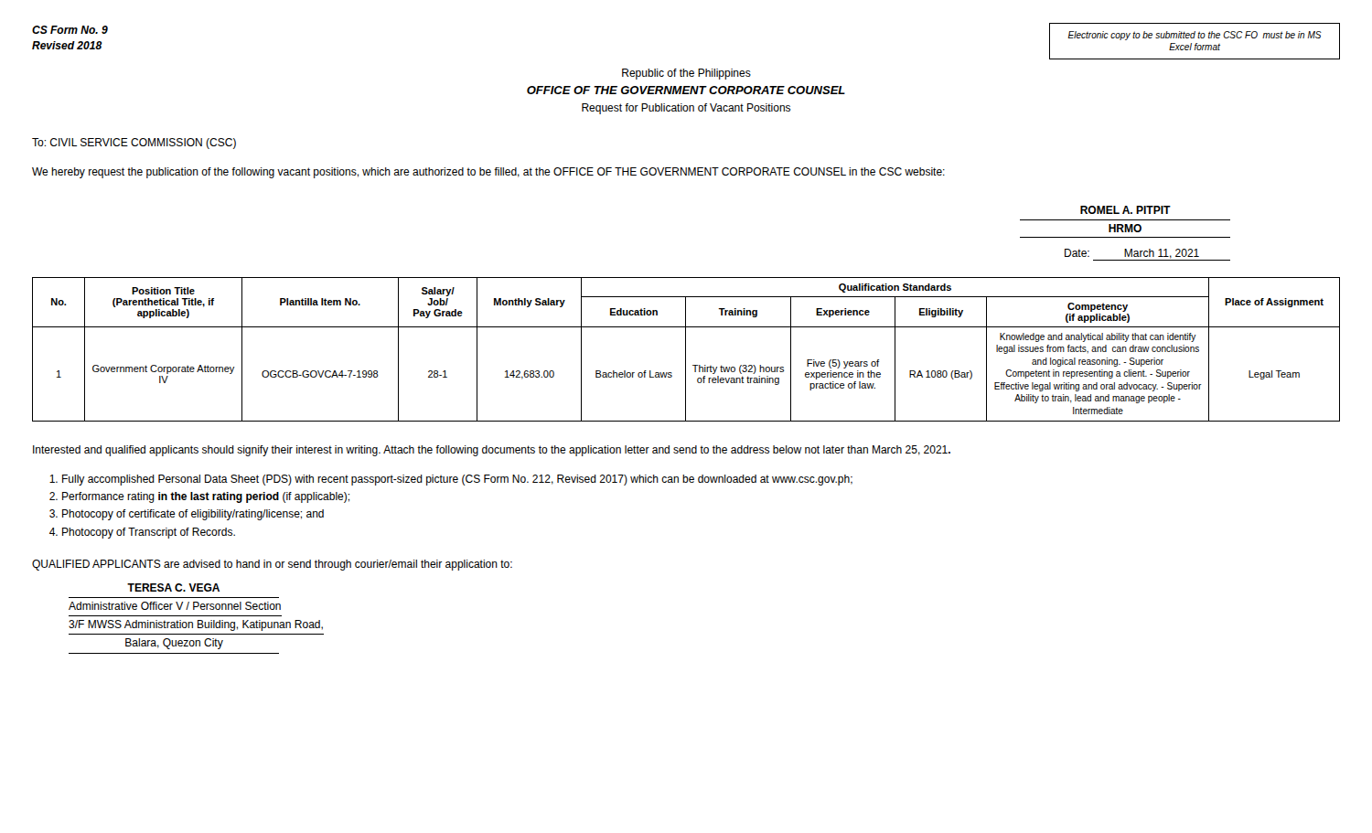CS Form No. 9
Revised 2018
Electronic copy to be submitted to the CSC FO must be in MS Excel format
Republic of the Philippines
OFFICE OF THE GOVERNMENT CORPORATE COUNSEL
Request for Publication of Vacant Positions
To: CIVIL SERVICE COMMISSION (CSC)
We hereby request the publication of the following vacant positions, which are authorized to be filled, at the OFFICE OF THE GOVERNMENT CORPORATE COUNSEL in the CSC website:
ROMEL A. PITPIT HRMO
Date: March 11, 2021
| No. | Position Title (Parenthetical Title, if applicable) | Plantilla Item No. | Salary/ Job/ Pay Grade | Monthly Salary | Qualification Standards | Place of Assignment |
| --- | --- | --- | --- | --- | --- | --- |
| Education | Training | Experience | Eligibility | Competency (if applicable) |
| 1 | Government Corporate Attorney IV | OGCCB-GOVCA4-7-1998 | 28-1 | 142,683.00 | Bachelor of Laws | Thirty two (32) hours of relevant training | Five (5) years of experience in the practice of law. | RA 1080 (Bar) | Knowledge and analytical ability that can identify legal issues from facts, and can draw conclusions and logical reasoning. - Superior Competent in representing a client. - Superior Effective legal writing and oral advocacy. - Superior Ability to train, lead and manage people - Intermediate | Legal Team |
Interested and qualified applicants should signify their interest in writing. Attach the following documents to the application letter and send to the address below not later than March 25, 2021.
Fully accomplished Personal Data Sheet (PDS) with recent passport-sized picture (CS Form No. 212, Revised 2017) which can be downloaded at www.csc.gov.ph;
Performance rating in the last rating period (if applicable);
Photocopy of certificate of eligibility/rating/license; and
Photocopy of Transcript of Records.
QUALIFIED APPLICANTS are advised to hand in or send through courier/email their application to:
TERESA C. VEGA
Administrative Officer V / Personnel Section
3/F MWSS Administration Building, Katipunan Road,
Balara, Quezon City